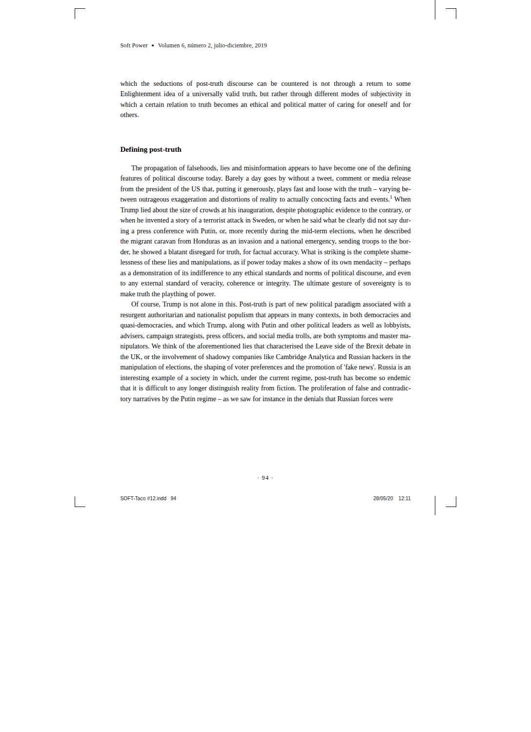Soft Power ● Volumen 6, número 2, julio-diciembre, 2019
which the seductions of post-truth discourse can be countered is not through a return to some Enlightenment idea of a universally valid truth, but rather through different modes of subjectivity in which a certain relation to truth becomes an ethical and political matter of caring for oneself and for others.
Defining post-truth
The propagation of falsehoods, lies and misinformation appears to have become one of the defining features of political discourse today. Barely a day goes by without a tweet, comment or media release from the president of the US that, putting it generously, plays fast and loose with the truth – varying between outrageous exaggeration and distortions of reality to actually concocting facts and events.1 When Trump lied about the size of crowds at his inauguration, despite photographic evidence to the contrary, or when he invented a story of a terrorist attack in Sweden, or when he said what he clearly did not say during a press conference with Putin, or, more recently during the mid-term elections, when he described the migrant caravan from Honduras as an invasion and a national emergency, sending troops to the border, he showed a blatant disregard for truth, for factual accuracy. What is striking is the complete shamelessness of these lies and manipulations, as if power today makes a show of its own mendacity – perhaps as a demonstration of its indifference to any ethical standards and norms of political discourse, and even to any external standard of veracity, coherence or integrity. The ultimate gesture of sovereignty is to make truth the plaything of power.
Of course, Trump is not alone in this. Post-truth is part of new political paradigm associated with a resurgent authoritarian and nationalist populism that appears in many contexts, in both democracies and quasi-democracies, and which Trump, along with Putin and other political leaders as well as lobbyists, advisers, campaign strategists, press officers, and social media trolls, are both symptoms and master manipulators. We think of the aforementioned lies that characterised the Leave side of the Brexit debate in the UK, or the involvement of shadowy companies like Cambridge Analytica and Russian hackers in the manipulation of elections, the shaping of voter preferences and the promotion of 'fake news'. Russia is an interesting example of a society in which, under the current regime, post-truth has become so endemic that it is difficult to any longer distinguish reality from fiction. The proliferation of false and contradictory narratives by the Putin regime – as we saw for instance in the denials that Russian forces were
· 94 ·
SOFT-Taco #12.indd 94 28/05/2012:11